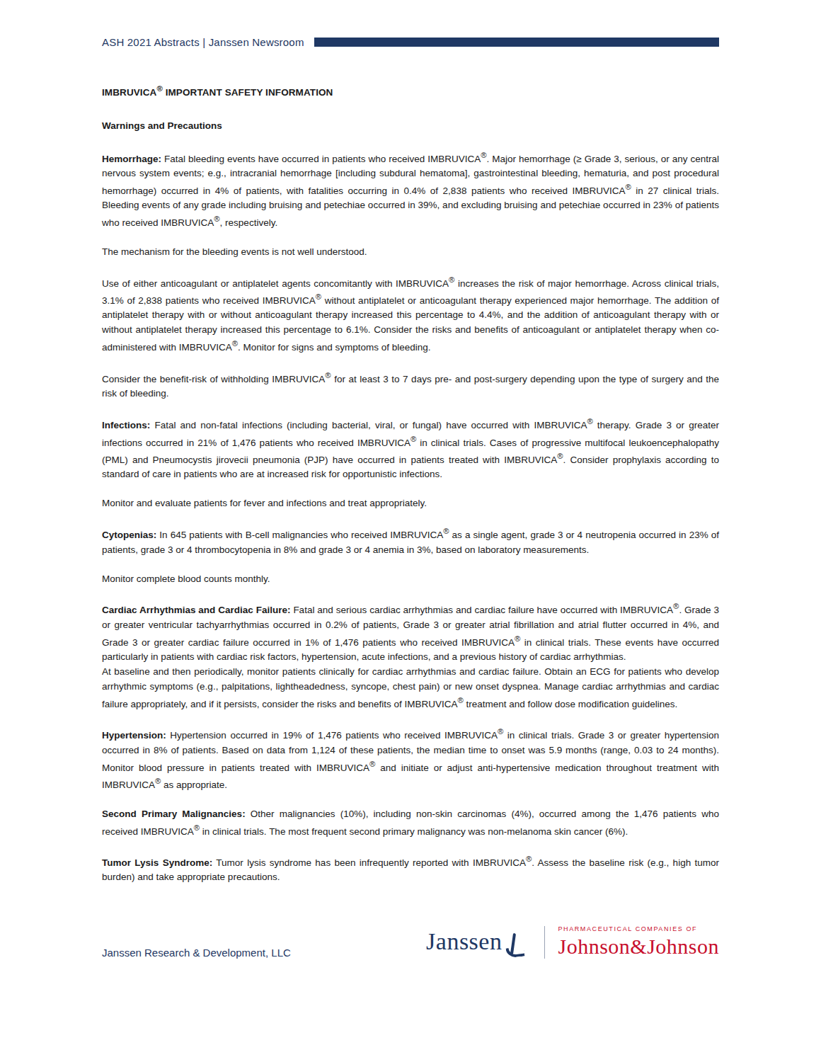ASH 2021 Abstracts | Janssen Newsroom
IMBRUVICA® IMPORTANT SAFETY INFORMATION
Warnings and Precautions
Hemorrhage: Fatal bleeding events have occurred in patients who received IMBRUVICA®. Major hemorrhage (≥ Grade 3, serious, or any central nervous system events; e.g., intracranial hemorrhage [including subdural hematoma], gastrointestinal bleeding, hematuria, and post procedural hemorrhage) occurred in 4% of patients, with fatalities occurring in 0.4% of 2,838 patients who received IMBRUVICA® in 27 clinical trials. Bleeding events of any grade including bruising and petechiae occurred in 39%, and excluding bruising and petechiae occurred in 23% of patients who received IMBRUVICA®, respectively.
The mechanism for the bleeding events is not well understood.
Use of either anticoagulant or antiplatelet agents concomitantly with IMBRUVICA® increases the risk of major hemorrhage. Across clinical trials, 3.1% of 2,838 patients who received IMBRUVICA® without antiplatelet or anticoagulant therapy experienced major hemorrhage. The addition of antiplatelet therapy with or without anticoagulant therapy increased this percentage to 4.4%, and the addition of anticoagulant therapy with or without antiplatelet therapy increased this percentage to 6.1%. Consider the risks and benefits of anticoagulant or antiplatelet therapy when co-administered with IMBRUVICA®. Monitor for signs and symptoms of bleeding.
Consider the benefit-risk of withholding IMBRUVICA® for at least 3 to 7 days pre- and post-surgery depending upon the type of surgery and the risk of bleeding.
Infections: Fatal and non-fatal infections (including bacterial, viral, or fungal) have occurred with IMBRUVICA® therapy. Grade 3 or greater infections occurred in 21% of 1,476 patients who received IMBRUVICA® in clinical trials. Cases of progressive multifocal leukoencephalopathy (PML) and Pneumocystis jirovecii pneumonia (PJP) have occurred in patients treated with IMBRUVICA®. Consider prophylaxis according to standard of care in patients who are at increased risk for opportunistic infections.
Monitor and evaluate patients for fever and infections and treat appropriately.
Cytopenias: In 645 patients with B-cell malignancies who received IMBRUVICA® as a single agent, grade 3 or 4 neutropenia occurred in 23% of patients, grade 3 or 4 thrombocytopenia in 8% and grade 3 or 4 anemia in 3%, based on laboratory measurements.
Monitor complete blood counts monthly.
Cardiac Arrhythmias and Cardiac Failure: Fatal and serious cardiac arrhythmias and cardiac failure have occurred with IMBRUVICA®. Grade 3 or greater ventricular tachyarrhythmias occurred in 0.2% of patients, Grade 3 or greater atrial fibrillation and atrial flutter occurred in 4%, and Grade 3 or greater cardiac failure occurred in 1% of 1,476 patients who received IMBRUVICA® in clinical trials. These events have occurred particularly in patients with cardiac risk factors, hypertension, acute infections, and a previous history of cardiac arrhythmias.
At baseline and then periodically, monitor patients clinically for cardiac arrhythmias and cardiac failure. Obtain an ECG for patients who develop arrhythmic symptoms (e.g., palpitations, lightheadedness, syncope, chest pain) or new onset dyspnea. Manage cardiac arrhythmias and cardiac failure appropriately, and if it persists, consider the risks and benefits of IMBRUVICA® treatment and follow dose modification guidelines.
Hypertension: Hypertension occurred in 19% of 1,476 patients who received IMBRUVICA® in clinical trials. Grade 3 or greater hypertension occurred in 8% of patients. Based on data from 1,124 of these patients, the median time to onset was 5.9 months (range, 0.03 to 24 months). Monitor blood pressure in patients treated with IMBRUVICA® and initiate or adjust anti-hypertensive medication throughout treatment with IMBRUVICA® as appropriate.
Second Primary Malignancies: Other malignancies (10%), including non-skin carcinomas (4%), occurred among the 1,476 patients who received IMBRUVICA® in clinical trials. The most frequent second primary malignancy was non-melanoma skin cancer (6%).
Tumor Lysis Syndrome: Tumor lysis syndrome has been infrequently reported with IMBRUVICA®. Assess the baseline risk (e.g., high tumor burden) and take appropriate precautions.
Janssen Research & Development, LLC
Janssen
Pharmaceutical Companies of
Johnson&Johnson